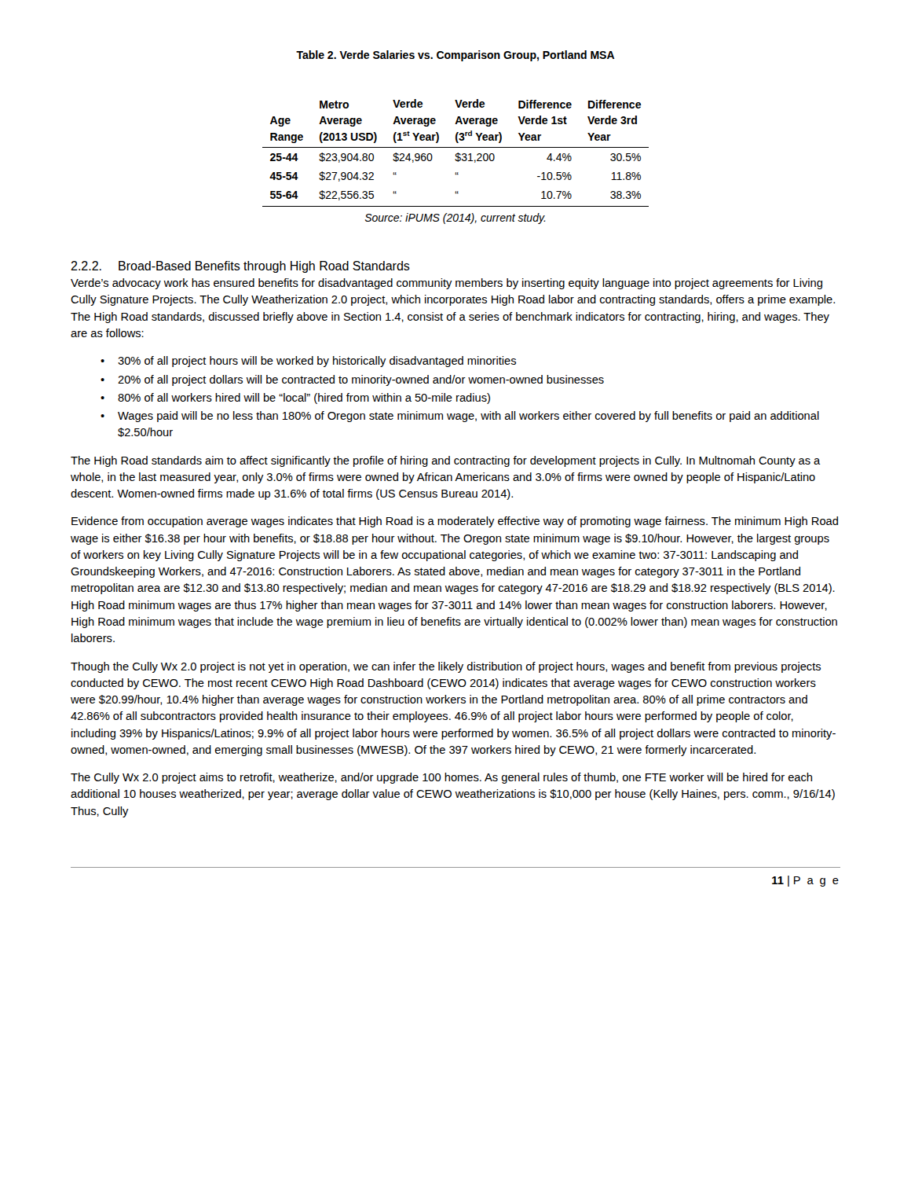Table 2. Verde Salaries vs. Comparison Group, Portland MSA
| Age Range | Metro Average (2013 USD) | Verde Average (1 st Year) | Verde Average (3 rd Year) | Difference Verde 1st Year | Difference Verde 3rd Year |
| --- | --- | --- | --- | --- | --- |
| 25-44 | $23,904.80 | $24,960 | $31,200 | 4.4% | 30.5% |
| 45-54 | $27,904.32 | “ | “ | -10.5% | 11.8% |
| 55-64 | $22,556.35 | “ | “ | 10.7% | 38.3% |
Source: iPUMS (2014), current study.
2.2.2. Broad-Based Benefits through High Road Standards
Verde’s advocacy work has ensured benefits for disadvantaged community members by inserting equity language into project agreements for Living Cully Signature Projects. The Cully Weatherization 2.0 project, which incorporates High Road labor and contracting standards, offers a prime example. The High Road standards, discussed briefly above in Section 1.4, consist of a series of benchmark indicators for contracting, hiring, and wages. They are as follows:
30% of all project hours will be worked by historically disadvantaged minorities
20% of all project dollars will be contracted to minority-owned and/or women-owned businesses
80% of all workers hired will be “local” (hired from within a 50-mile radius)
Wages paid will be no less than 180% of Oregon state minimum wage, with all workers either covered by full benefits or paid an additional $2.50/hour
The High Road standards aim to affect significantly the profile of hiring and contracting for development projects in Cully. In Multnomah County as a whole, in the last measured year, only 3.0% of firms were owned by African Americans and 3.0% of firms were owned by people of Hispanic/Latino descent. Women-owned firms made up 31.6% of total firms (US Census Bureau 2014).
Evidence from occupation average wages indicates that High Road is a moderately effective way of promoting wage fairness. The minimum High Road wage is either $16.38 per hour with benefits, or $18.88 per hour without. The Oregon state minimum wage is $9.10/hour. However, the largest groups of workers on key Living Cully Signature Projects will be in a few occupational categories, of which we examine two: 37-3011: Landscaping and Groundskeeping Workers, and 47-2016: Construction Laborers. As stated above, median and mean wages for category 37-3011 in the Portland metropolitan area are $12.30 and $13.80 respectively; median and mean wages for category 47-2016 are $18.29 and $18.92 respectively (BLS 2014). High Road minimum wages are thus 17% higher than mean wages for 37-3011 and 14% lower than mean wages for construction laborers. However, High Road minimum wages that include the wage premium in lieu of benefits are virtually identical to (0.002% lower than) mean wages for construction laborers.
Though the Cully Wx 2.0 project is not yet in operation, we can infer the likely distribution of project hours, wages and benefit from previous projects conducted by CEWO. The most recent CEWO High Road Dashboard (CEWO 2014) indicates that average wages for CEWO construction workers were $20.99/hour, 10.4% higher than average wages for construction workers in the Portland metropolitan area. 80% of all prime contractors and 42.86% of all subcontractors provided health insurance to their employees. 46.9% of all project labor hours were performed by people of color, including 39% by Hispanics/Latinos; 9.9% of all project labor hours were performed by women. 36.5% of all project dollars were contracted to minority-owned, women-owned, and emerging small businesses (MWESB). Of the 397 workers hired by CEWO, 21 were formerly incarcerated.
The Cully Wx 2.0 project aims to retrofit, weatherize, and/or upgrade 100 homes. As general rules of thumb, one FTE worker will be hired for each additional 10 houses weatherized, per year; average dollar value of CEWO weatherizations is $10,000 per house (Kelly Haines, pers. comm., 9/16/14) Thus, Cully
11 | P a g e